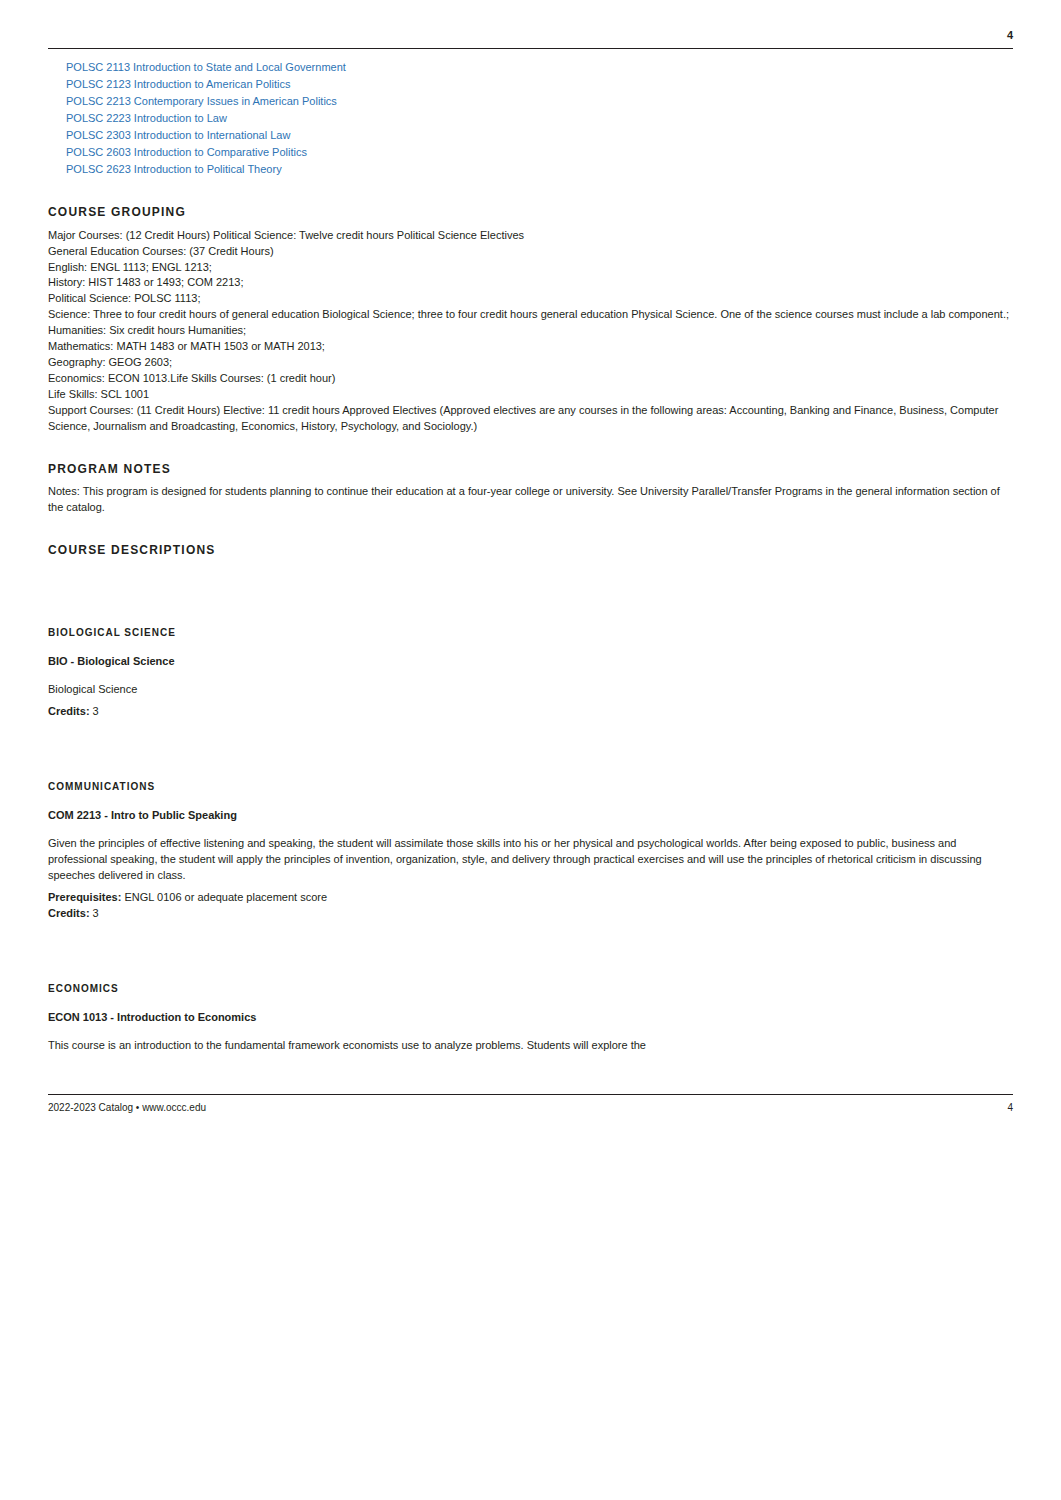4
POLSC 2113 Introduction to State and Local Government POLSC 2123 Introduction to American Politics POLSC 2213 Contemporary Issues in American Politics POLSC 2223 Introduction to Law POLSC 2303 Introduction to International Law POLSC 2603 Introduction to Comparative Politics POLSC 2623 Introduction to Political Theory
COURSE GROUPING
Major Courses: (12 Credit Hours) Political Science: Twelve credit hours Political Science Electives
General Education Courses: (37 Credit Hours)
English: ENGL 1113; ENGL 1213;
History: HIST 1483 or 1493; COM 2213;
Political Science: POLSC 1113;
Science: Three to four credit hours of general education Biological Science; three to four credit hours general education Physical Science. One of the science courses must include a lab component.;
Humanities: Six credit hours Humanities;
Mathematics: MATH 1483 or MATH 1503 or MATH 2013;
Geography: GEOG 2603;
Economics: ECON 1013.Life Skills Courses: (1 credit hour)
Life Skills: SCL 1001
Support Courses: (11 Credit Hours) Elective: 11 credit hours Approved Electives (Approved electives are any courses in the following areas: Accounting, Banking and Finance, Business, Computer Science, Journalism and Broadcasting, Economics, History, Psychology, and Sociology.)
PROGRAM NOTES
Notes: This program is designed for students planning to continue their education at a four-year college or university. See University Parallel/Transfer Programs in the general information section of the catalog.
COURSE DESCRIPTIONS
BIOLOGICAL SCIENCE
BIO - Biological Science
Biological Science
Credits: 3
COMMUNICATIONS
COM 2213 - Intro to Public Speaking
Given the principles of effective listening and speaking, the student will assimilate those skills into his or her physical and psychological worlds. After being exposed to public, business and professional speaking, the student will apply the principles of invention, organization, style, and delivery through practical exercises and will use the principles of rhetorical criticism in discussing speeches delivered in class.
Prerequisites: ENGL 0106 or adequate placement score
Credits: 3
ECONOMICS
ECON 1013 - Introduction to Economics
This course is an introduction to the fundamental framework economists use to analyze problems. Students will explore the
2022-2023 Catalog • www.occc.edu 4